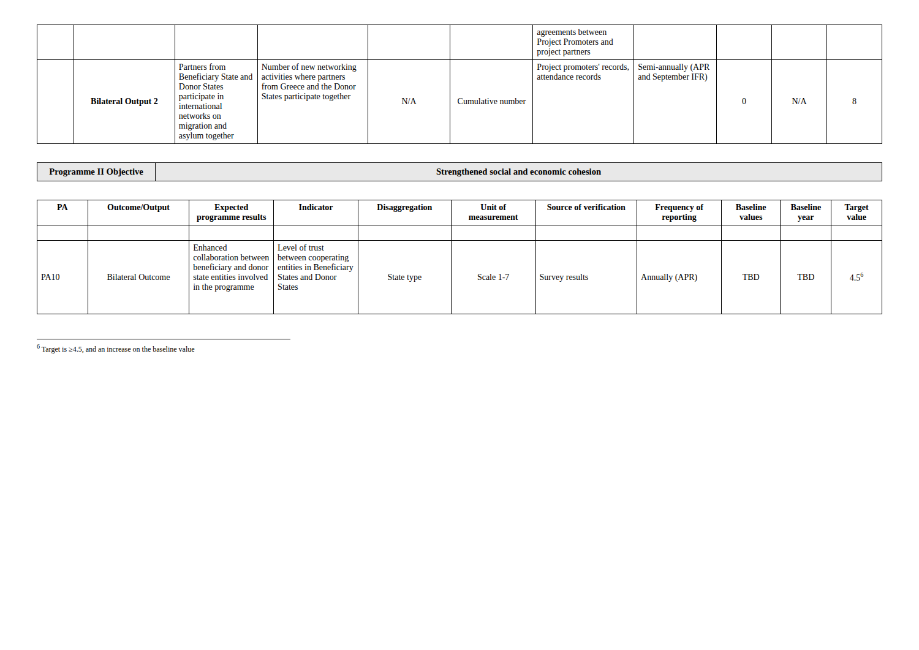| | | | | | | agreements between Project Promoters and project partners | | | | |
| | Bilateral Output 2 | Partners from Beneficiary State and Donor States participate in international networks on migration and asylum together | Number of new networking activities where partners from Greece and the Donor States participate together | N/A | Cumulative number | Project promoters' records, attendance records | Semi-annually (APR and September IFR) | 0 | N/A | 8 |
| Programme II Objective | Strengthened social and economic cohesion |
| PA | Outcome/Output | Expected programme results | Indicator | Disaggregation | Unit of measurement | Source of verification | Frequency of reporting | Baseline values | Baseline year | Target value |
| --- | --- | --- | --- | --- | --- | --- | --- | --- | --- | --- |
| PA10 | Bilateral Outcome | Enhanced collaboration between beneficiary and donor state entities involved in the programme | Level of trust between cooperating entities in Beneficiary States and Donor States | State type | Scale 1-7 | Survey results | Annually (APR) | TBD | TBD | 4.5 6 |
6 Target is ≥4.5, and an increase on the baseline value